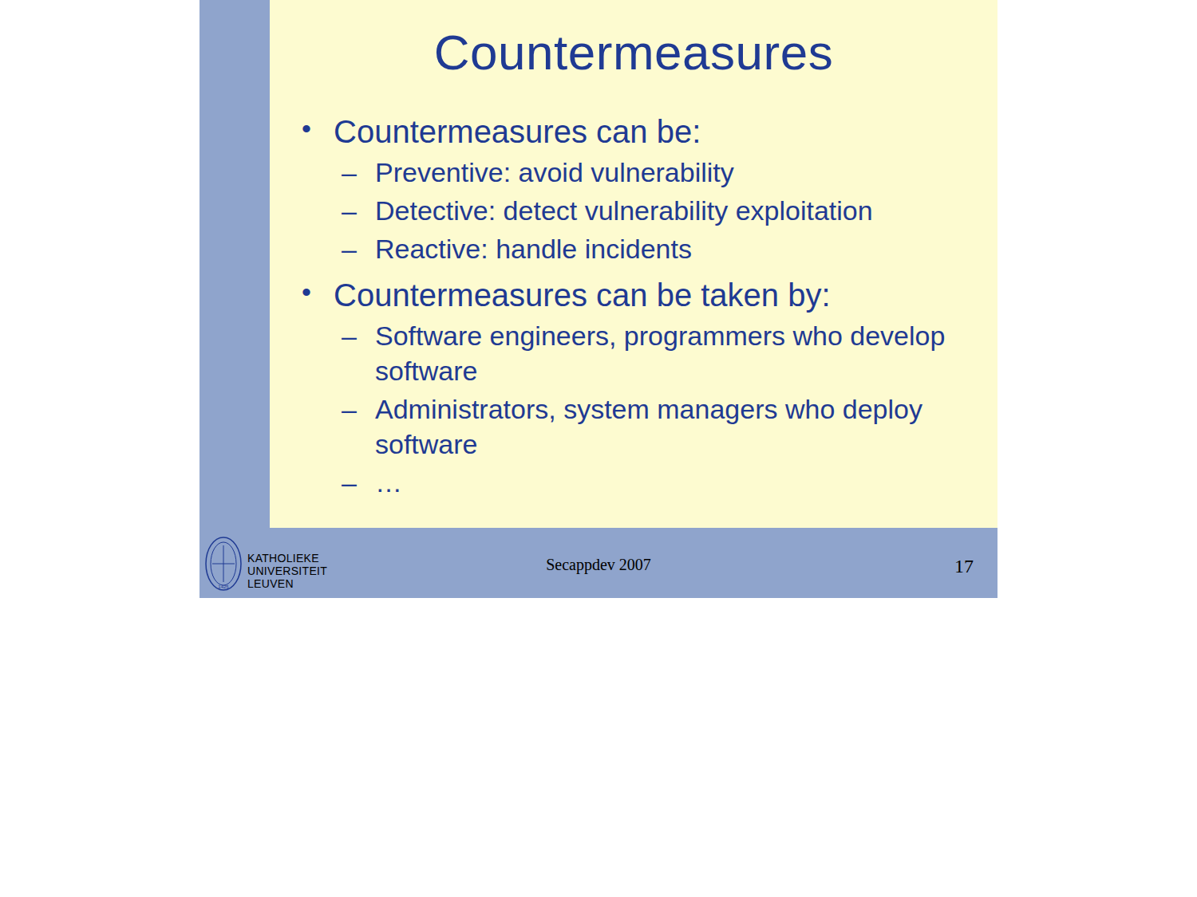Countermeasures
Countermeasures can be:
Preventive: avoid vulnerability
Detective: detect vulnerability exploitation
Reactive: handle incidents
Countermeasures can be taken by:
Software engineers, programmers who develop software
Administrators, system managers who deploy software
…
1425
KATHOLIEKE
UNIVERSITEIT
LEUVEN
Secappdev 2007
17